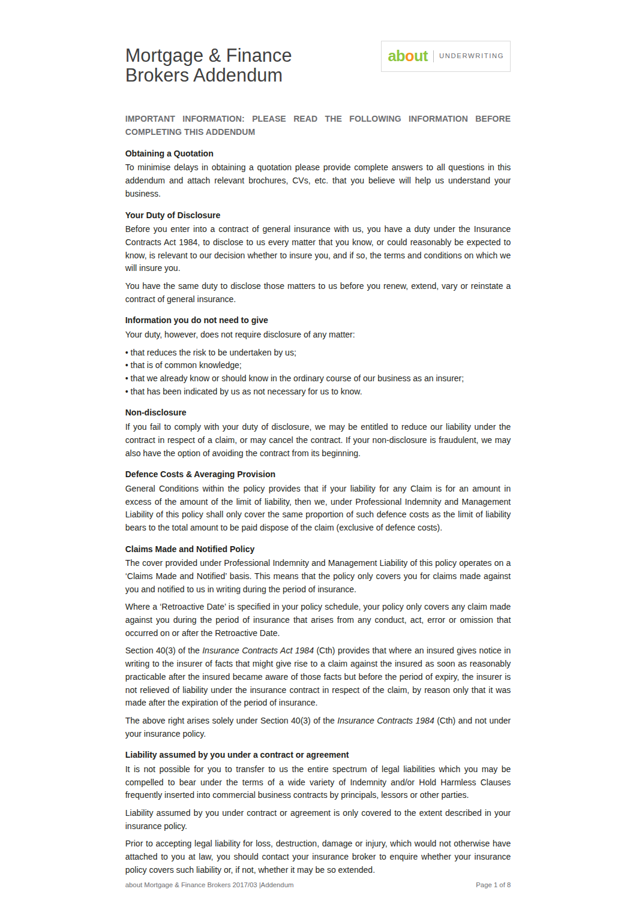Mortgage & Finance Brokers Addendum
about UNDERWRITING
IMPORTANT INFORMATION: PLEASE READ THE FOLLOWING INFORMATION BEFORE COMPLETING THIS ADDENDUM
Obtaining a Quotation
To minimise delays in obtaining a quotation please provide complete answers to all questions in this addendum and attach relevant brochures, CVs, etc. that you believe will help us understand your business.
Your Duty of Disclosure
Before you enter into a contract of general insurance with us, you have a duty under the Insurance Contracts Act 1984, to disclose to us every matter that you know, or could reasonably be expected to know, is relevant to our decision whether to insure you, and if so, the terms and conditions on which we will insure you.
You have the same duty to disclose those matters to us before you renew, extend, vary or reinstate a contract of general insurance.
Information you do not need to give
Your duty, however, does not require disclosure of any matter:
• that reduces the risk to be undertaken by us;
• that is of common knowledge;
• that we already know or should know in the ordinary course of our business as an insurer;
• that has been indicated by us as not necessary for us to know.
Non-disclosure
If you fail to comply with your duty of disclosure, we may be entitled to reduce our liability under the contract in respect of a claim, or may cancel the contract. If your non-disclosure is fraudulent, we may also have the option of avoiding the contract from its beginning.
Defence Costs & Averaging Provision
General Conditions within the policy provides that if your liability for any Claim is for an amount in excess of the amount of the limit of liability, then we, under Professional Indemnity and Management Liability of this policy shall only cover the same proportion of such defence costs as the limit of liability bears to the total amount to be paid dispose of the claim (exclusive of defence costs).
Claims Made and Notified Policy
The cover provided under Professional Indemnity and Management Liability of this policy operates on a ‘Claims Made and Notified’ basis. This means that the policy only covers you for claims made against you and notified to us in writing during the period of insurance.
Where a ‘Retroactive Date’ is specified in your policy schedule, your policy only covers any claim made against you during the period of insurance that arises from any conduct, act, error or omission that occurred on or after the Retroactive Date.
Section 40(3) of the Insurance Contracts Act 1984 (Cth) provides that where an insured gives notice in writing to the insurer of facts that might give rise to a claim against the insured as soon as reasonably practicable after the insured became aware of those facts but before the period of expiry, the insurer is not relieved of liability under the insurance contract in respect of the claim, by reason only that it was made after the expiration of the period of insurance.
The above right arises solely under Section 40(3) of the Insurance Contracts 1984 (Cth) and not under your insurance policy.
Liability assumed by you under a contract or agreement
It is not possible for you to transfer to us the entire spectrum of legal liabilities which you may be compelled to bear under the terms of a wide variety of Indemnity and/or Hold Harmless Clauses frequently inserted into commercial business contracts by principals, lessors or other parties.
Liability assumed by you under contract or agreement is only covered to the extent described in your insurance policy.
Prior to accepting legal liability for loss, destruction, damage or injury, which would not otherwise have attached to you at law, you should contact your insurance broker to enquire whether your insurance policy covers such liability or, if not, whether it may be so extended.
about Mortgage & Finance Brokers 2017/03 |Addendum Page 1 of 8